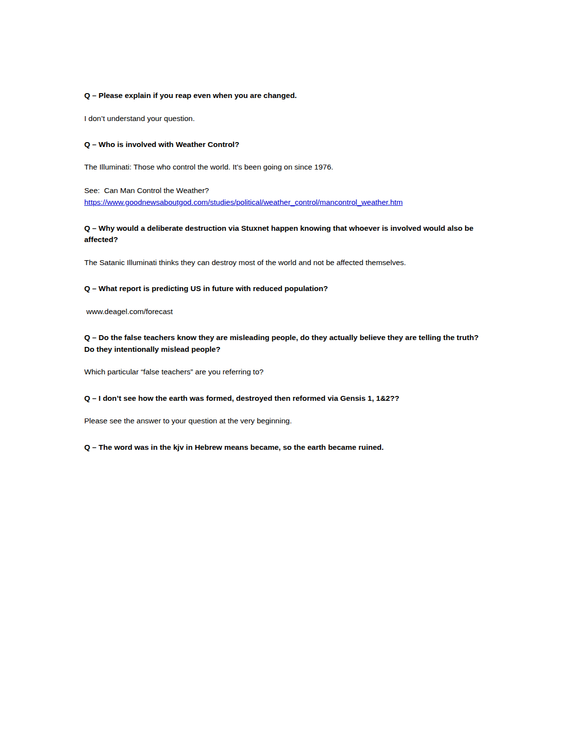Q – Please explain if you reap even when you are changed.
I don’t understand your question.
Q – Who is involved with Weather Control?
The Illuminati: Those who control the world. It’s been going on since 1976.
See: Can Man Control the Weather?
https://www.goodnewsaboutgod.com/studies/political/weather_control/mancontrol_weather.htm
Q – Why would a deliberate destruction via Stuxnet happen knowing that whoever is involved would also be affected?
The Satanic Illuminati thinks they can destroy most of the world and not be affected themselves.
Q – What report is predicting US in future with reduced population?
www.deagel.com/forecast
Q – Do the false teachers know they are misleading people, do they actually believe they are telling the truth? Do they intentionally mislead people?
Which particular “false teachers” are you referring to?
Q – I don’t see how the earth was formed, destroyed then reformed via Gensis 1, 1&2??
Please see the answer to your question at the very beginning.
Q – The word was in the kjv in Hebrew means became, so the earth became ruined.